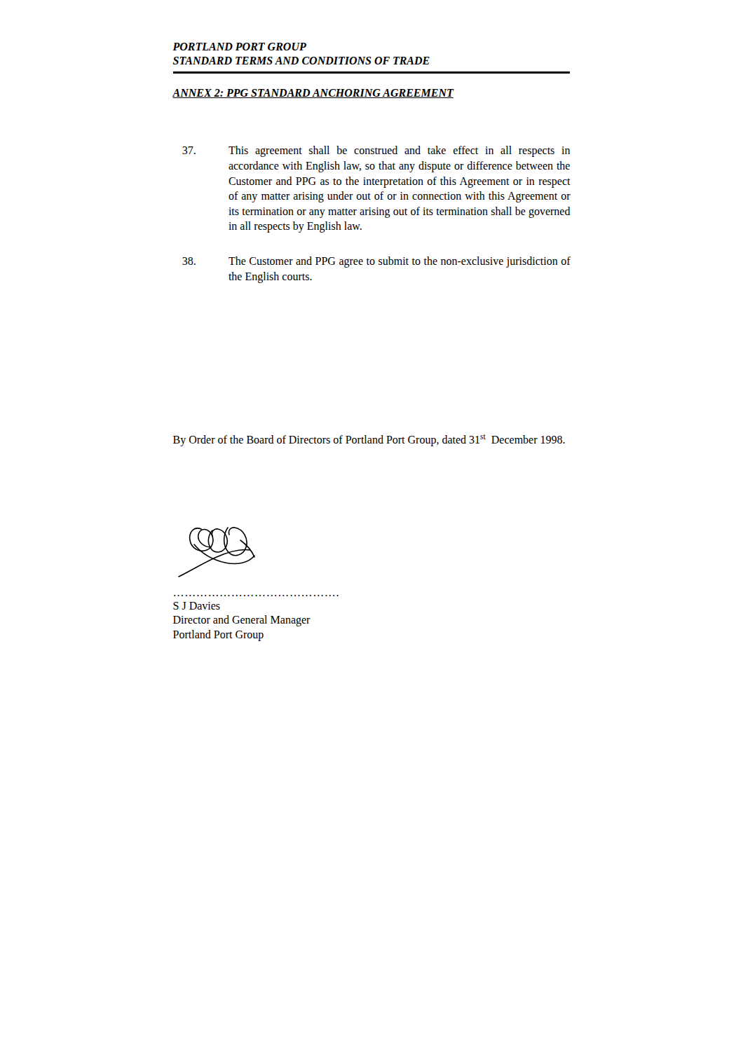PORTLAND PORT GROUP
STANDARD TERMS AND CONDITIONS OF TRADE
ANNEX 2: PPG STANDARD ANCHORING AGREEMENT
37. This agreement shall be construed and take effect in all respects in accordance with English law, so that any dispute or difference between the Customer and PPG as to the interpretation of this Agreement or in respect of any matter arising under out of or in connection with this Agreement or its termination or any matter arising out of its termination shall be governed in all respects by English law.
38. The Customer and PPG agree to submit to the non-exclusive jurisdiction of the English courts.
By Order of the Board of Directors of Portland Port Group, dated 31st December 1998.
…………………………………….
S J Davies
Director and General Manager
Portland Port Group